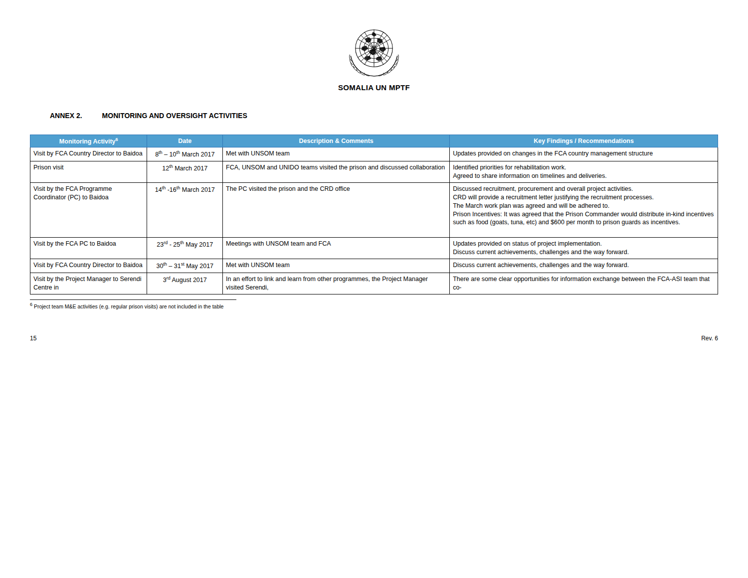SOMALIA UN MPTF
ANNEX 2. MONITORING AND OVERSIGHT ACTIVITIES
| Monitoring Activity 6 | Date | Description & Comments | Key Findings / Recommendations |
| --- | --- | --- | --- |
| Visit by FCA Country Director to Baidoa | 8 th – 10 th March 2017 | Met with UNSOM team | Updates provided on changes in the FCA country management structure |
| Prison visit | 12 th March 2017 | FCA, UNSOM and UNIDO teams visited the prison and discussed collaboration | Identified priorities for rehabilitation work. Agreed to share information on timelines and deliveries. |
| Visit by the FCA Programme Coordinator (PC) to Baidoa | 14 th -16 th March 2017 | The PC visited the prison and the CRD office | Discussed recruitment, procurement and overall project activities. CRD will provide a recruitment letter justifying the recruitment processes. The March work plan was agreed and will be adhered to. Prison Incentives: It was agreed that the Prison Commander would distribute in-kind incentives such as food (goats, tuna, etc) and $600 per month to prison guards as incentives. |
| Visit by the FCA PC to Baidoa | 23 rd - 25 th May 2017 | Meetings with UNSOM team and FCA | Updates provided on status of project implementation. Discuss current achievements, challenges and the way forward. |
| Visit by FCA Country Director to Baidoa | 30 th – 31 st May 2017 | Met with UNSOM team | Discuss current achievements, challenges and the way forward. |
| Visit by the Project Manager to Serendi Centre in | 3 rd August 2017 | In an effort to link and learn from other programmes, the Project Manager visited Serendi, | There are some clear opportunities for information exchange between the FCA-ASI team that co- |
6 Project team M&E activities (e.g. regular prison visits) are not included in the table
15
Rev. 6